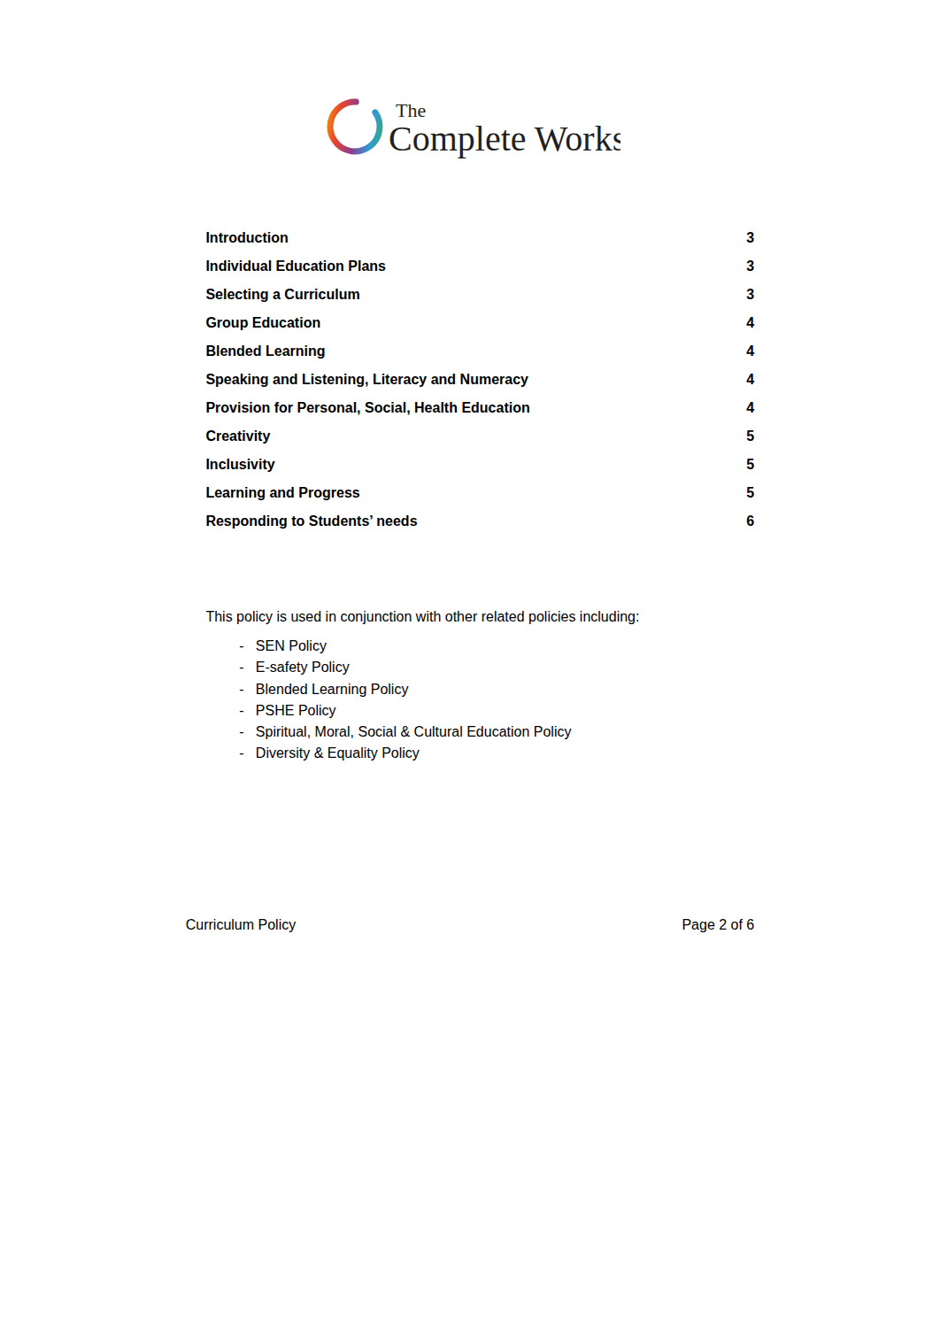The Complete Works
Introduction 3
Individual Education Plans 3
Selecting a Curriculum 3
Group Education 4
Blended Learning 4
Speaking and Listening, Literacy and Numeracy 4
Provision for Personal, Social, Health Education 4
Creativity 5
Inclusivity 5
Learning and Progress 5
Responding to Students’ needs 6
This policy is used in conjunction with other related policies including:
SEN Policy
E-safety Policy
Blended Learning Policy
PSHE Policy
Spiritual, Moral, Social & Cultural Education Policy
Diversity & Equality Policy
Curriculum Policy Page 2 of 6